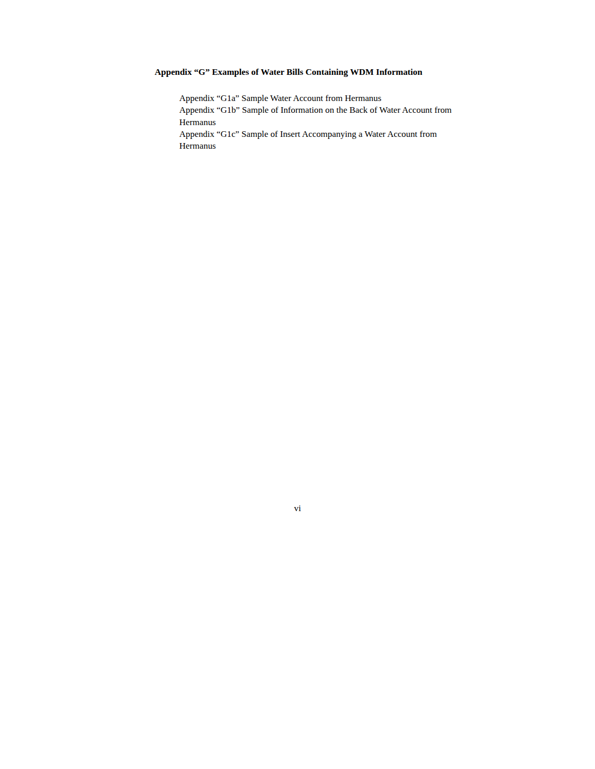Appendix “G” Examples of Water Bills Containing WDM Information
Appendix “G1a” Sample Water Account from Hermanus
Appendix “G1b” Sample of Information on the Back of Water Account from Hermanus
Appendix “G1c” Sample of Insert Accompanying a Water Account from Hermanus
vi